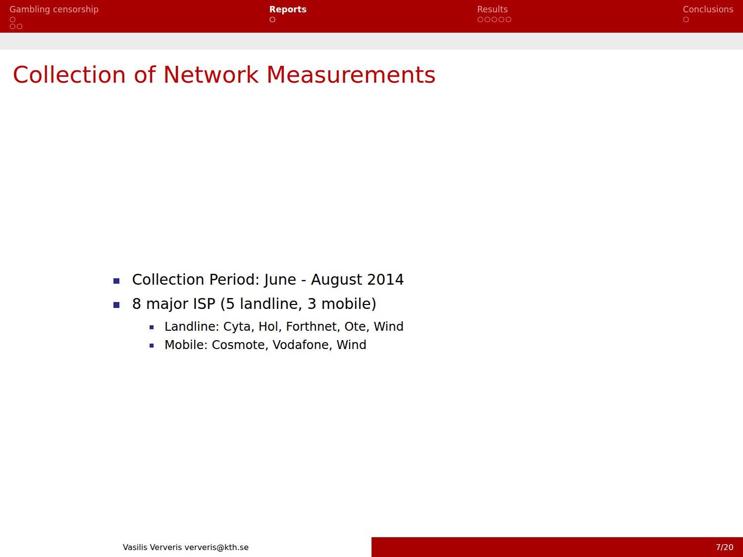Gambling censorship ○ ○○
Reports ○
Results ○○○○○
Conclusions ○
Collection of Network Measurements
Collection Period: June - August 2014
8 major ISP (5 landline, 3 mobile)
Landline: Cyta, Hol, Forthnet, Ote, Wind
Mobile: Cosmote, Vodafone, Wind
Vasilis Ververis ververis@kth.se
7/20